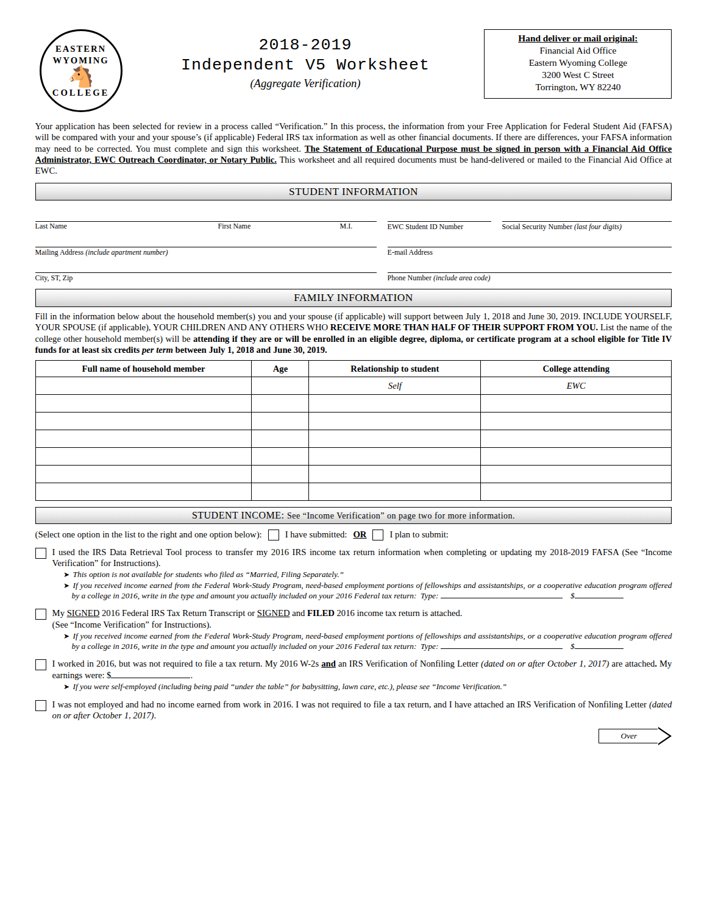EASTERN WYOMING
🐴
COLLEGE
2018-2019
Independent V5 Worksheet
(Aggregate Verification)
Hand deliver or mail original:
Financial Aid Office
Eastern Wyoming College
3200 West C Street
Torrington, WY 82240
Your application has been selected for review in a process called “Verification.” In this process, the information from your Free Application for Federal Student Aid (FAFSA) will be compared with your and your spouse’s (if applicable) Federal IRS tax information as well as other financial documents. If there are differences, your FAFSA information may need to be corrected. You must complete and sign this worksheet. The Statement of Educational Purpose must be signed in person with a Financial Aid Office Administrator, EWC Outreach Coordinator, or Notary Public. This worksheet and all required documents must be hand-delivered or mailed to the Financial Aid Office at EWC.
STUDENT INFORMATION
Last Name First Name M.I.
EWC Student ID Number
Social Security Number (last four digits)
Mailing Address (include apartment number)
E-mail Address
City, ST, Zip
Phone Number (include area code)
FAMILY INFORMATION
Fill in the information below about the household member(s) you and your spouse (if applicable) will support between July 1, 2018 and June 30, 2019. INCLUDE YOURSELF, YOUR SPOUSE (if applicable), YOUR CHILDREN AND ANY OTHERS WHO RECEIVE MORE THAN HALF OF THEIR SUPPORT FROM YOU. List the name of the college other household member(s) will be attending if they are or will be enrolled in an eligible degree, diploma, or certificate program at a school eligible for Title IV funds for at least six credits per term between July 1, 2018 and June 30, 2019.
| Full name of household member | Age | Relationship to student | College attending |
| --- | --- | --- | --- |
| | | Self | EWC |
STUDENT INCOME: See “Income Verification” on page two for more information.
(Select one option in the list to the right and one option below): I have submitted: OR I plan to submit:
I used the IRS Data Retrieval Tool process to transfer my 2016 IRS income tax return information when completing or updating my 2018-2019 FAFSA (See “Income Verification” for Instructions).
This option is not available for students who filed as “Married, Filing Separately.”
If you received income earned from the Federal Work-Study Program, need-based employment portions of fellowships and assistantships, or a cooperative education program offered by a college in 2016, write in the type and amount you actually included on your 2016 Federal tax return: Type: $
My SIGNED 2016 Federal IRS Tax Return Transcript or SIGNED and FILED 2016 income tax return is attached.
(See “Income Verification” for Instructions).
If you received income earned from the Federal Work-Study Program, need-based employment portions of fellowships and assistantships, or a cooperative education program offered by a college in 2016, write in the type and amount you actually included on your 2016 Federal tax return: Type: $
I worked in 2016, but was not required to file a tax return. My 2016 W-2s and an IRS Verification of Nonfiling Letter (dated on or after October 1, 2017) are attached. My earnings were: $ .
If you were self-employed (including being paid “under the table” for babysitting, lawn care, etc.), please see “Income Verification.”
I was not employed and had no income earned from work in 2016. I was not required to file a tax return, and I have attached an IRS Verification of Nonfiling Letter (dated on or after October 1, 2017).
Over